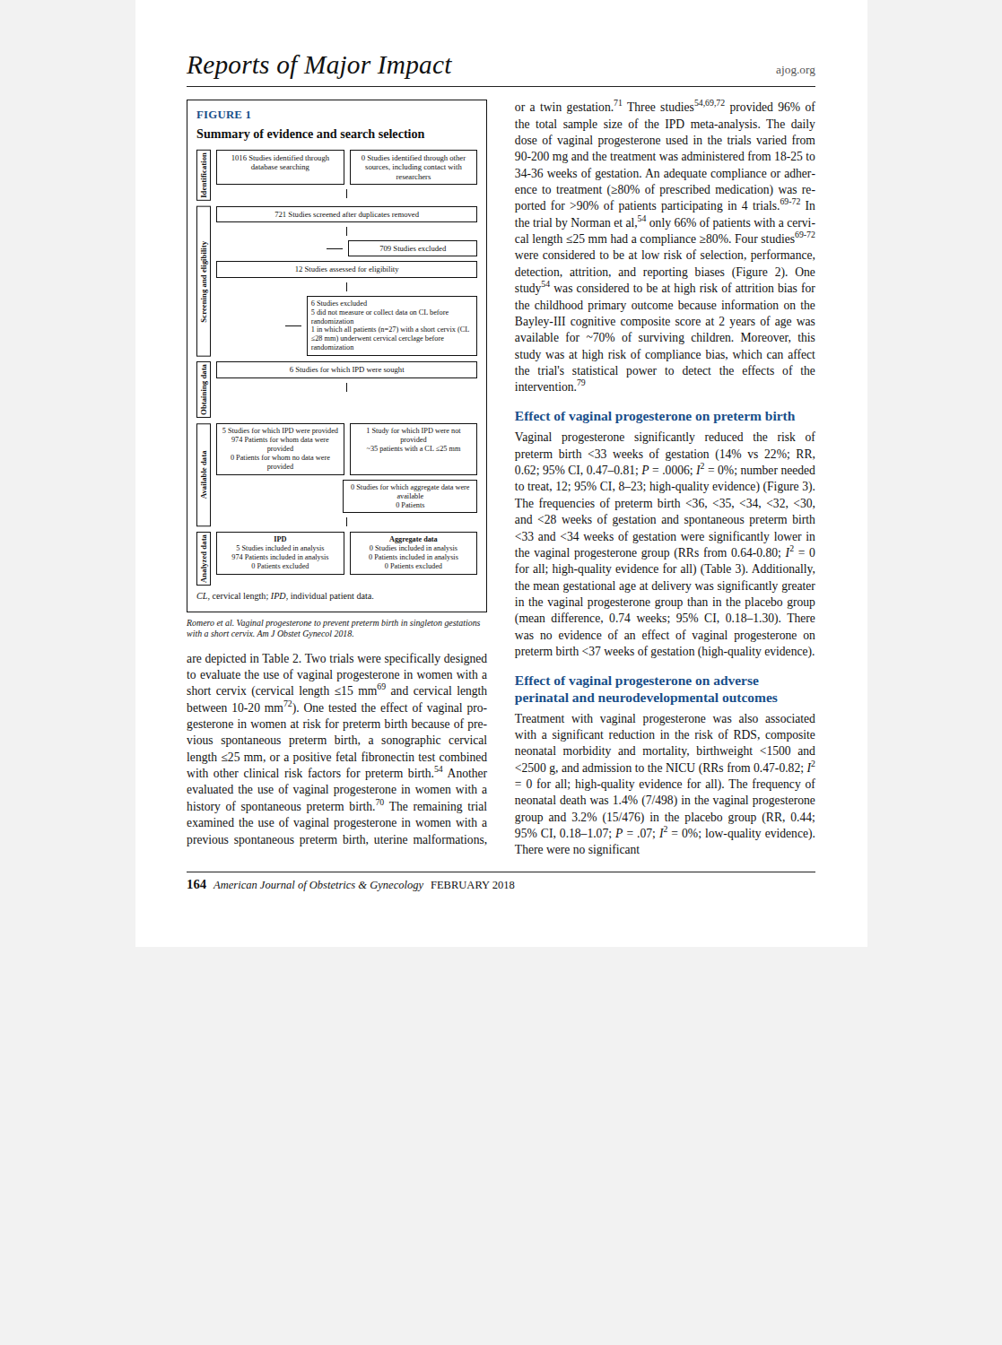Reports of Major Impact
ajog.org
FIGURE 1
Summary of evidence and search selection
Identification
1016 Studies identified through database searching
0 Studies identified through other sources, including contact with researchers
Screening and eligibility
721 Studies screened after duplicates removed
709 Studies excluded
12 Studies assessed for eligibility
6 Studies excluded
5 did not measure or collect data on CL before randomization
1 in which all patients (n=27) with a short cervix (CL ≤28 mm) underwent cervical cerclage before randomization
Obtaining data
6 Studies for which IPD were sought
Available data
5 Studies for which IPD were provided
974 Patients for whom data were provided
0 Patients for whom no data were provided
1 Study for which IPD were not provided
~35 patients with a CL ≤25 mm
0 Studies for which aggregate data were available
0 Patients
Analyzed data
IPD
5 Studies included in analysis
974 Patients included in analysis
0 Patients excluded
Aggregate data
0 Studies included in analysis
0 Patients included in analysis
0 Patients excluded
CL, cervical length; IPD, individual patient data.
Romero et al. Vaginal progesterone to prevent preterm birth in singleton gestations with a short cervix. Am J Obstet Gynecol 2018.
are depicted in Table 2. Two trials were specifically designed to evaluate the use of vaginal progesterone in women with a short cervix (cervical length ≤15 mm69 and cervical length between 10-20 mm72). One tested the effect of vaginal progesterone in women at risk for preterm birth because of previous spontaneous preterm birth, a sonographic cervical length ≤25 mm, or a positive fetal fibronectin test combined with other clinical risk factors for preterm birth.54 Another evaluated the use of vaginal progesterone in women with a history of spontaneous preterm birth.70 The remaining trial examined the use of vaginal progesterone in women with a previous spontaneous preterm birth, uterine malformations, or a twin gestation.71 Three studies54,69,72 provided 96% of the total sample size of the IPD meta-analysis. The daily dose of vaginal progesterone used in the trials varied from 90-200 mg and the treatment was administered from 18-25 to 34-36 weeks of gestation. An adequate compliance or adherence to treatment (≥80% of prescribed medication) was reported for >90% of patients participating in 4 trials.69-72 In the trial by Norman et al,54 only 66% of patients with a cervical length ≤25 mm had a compliance ≥80%. Four studies69-72 were considered to be at low risk of selection, performance, detection, attrition, and reporting biases (Figure 2). One study54 was considered to be at high risk of attrition bias for the childhood primary outcome because information on the Bayley-III cognitive composite score at 2 years of age was available for ~70% of surviving children. Moreover, this study was at high risk of compliance bias, which can affect the trial's statistical power to detect the effects of the intervention.79
Effect of vaginal progesterone on preterm birth
Vaginal progesterone significantly reduced the risk of preterm birth <33 weeks of gestation (14% vs 22%; RR, 0.62; 95% CI, 0.47–0.81; P = .0006; I2 = 0%; number needed to treat, 12; 95% CI, 8–23; high-quality evidence) (Figure 3). The frequencies of preterm birth <36, <35, <34, <32, <30, and <28 weeks of gestation and spontaneous preterm birth <33 and <34 weeks of gestation were significantly lower in the vaginal progesterone group (RRs from 0.64-0.80; I2 = 0 for all; high-quality evidence for all) (Table 3). Additionally, the mean gestational age at delivery was significantly greater in the vaginal progesterone group than in the placebo group (mean difference, 0.74 weeks; 95% CI, 0.18–1.30). There was no evidence of an effect of vaginal progesterone on preterm birth <37 weeks of gestation (high-quality evidence).
Effect of vaginal progesterone on adverse perinatal and neurodevelopmental outcomes
Treatment with vaginal progesterone was also associated with a significant reduction in the risk of RDS, composite neonatal morbidity and mortality, birthweight <1500 and <2500 g, and admission to the NICU (RRs from 0.47-0.82; I2 = 0 for all; high-quality evidence for all). The frequency of neonatal death was 1.4% (7/498) in the vaginal progesterone group and 3.2% (15/476) in the placebo group (RR, 0.44; 95% CI, 0.18–1.07; P = .07; I2 = 0%; low-quality evidence). There were no significant
164 American Journal of Obstetrics & Gynecology FEBRUARY 2018